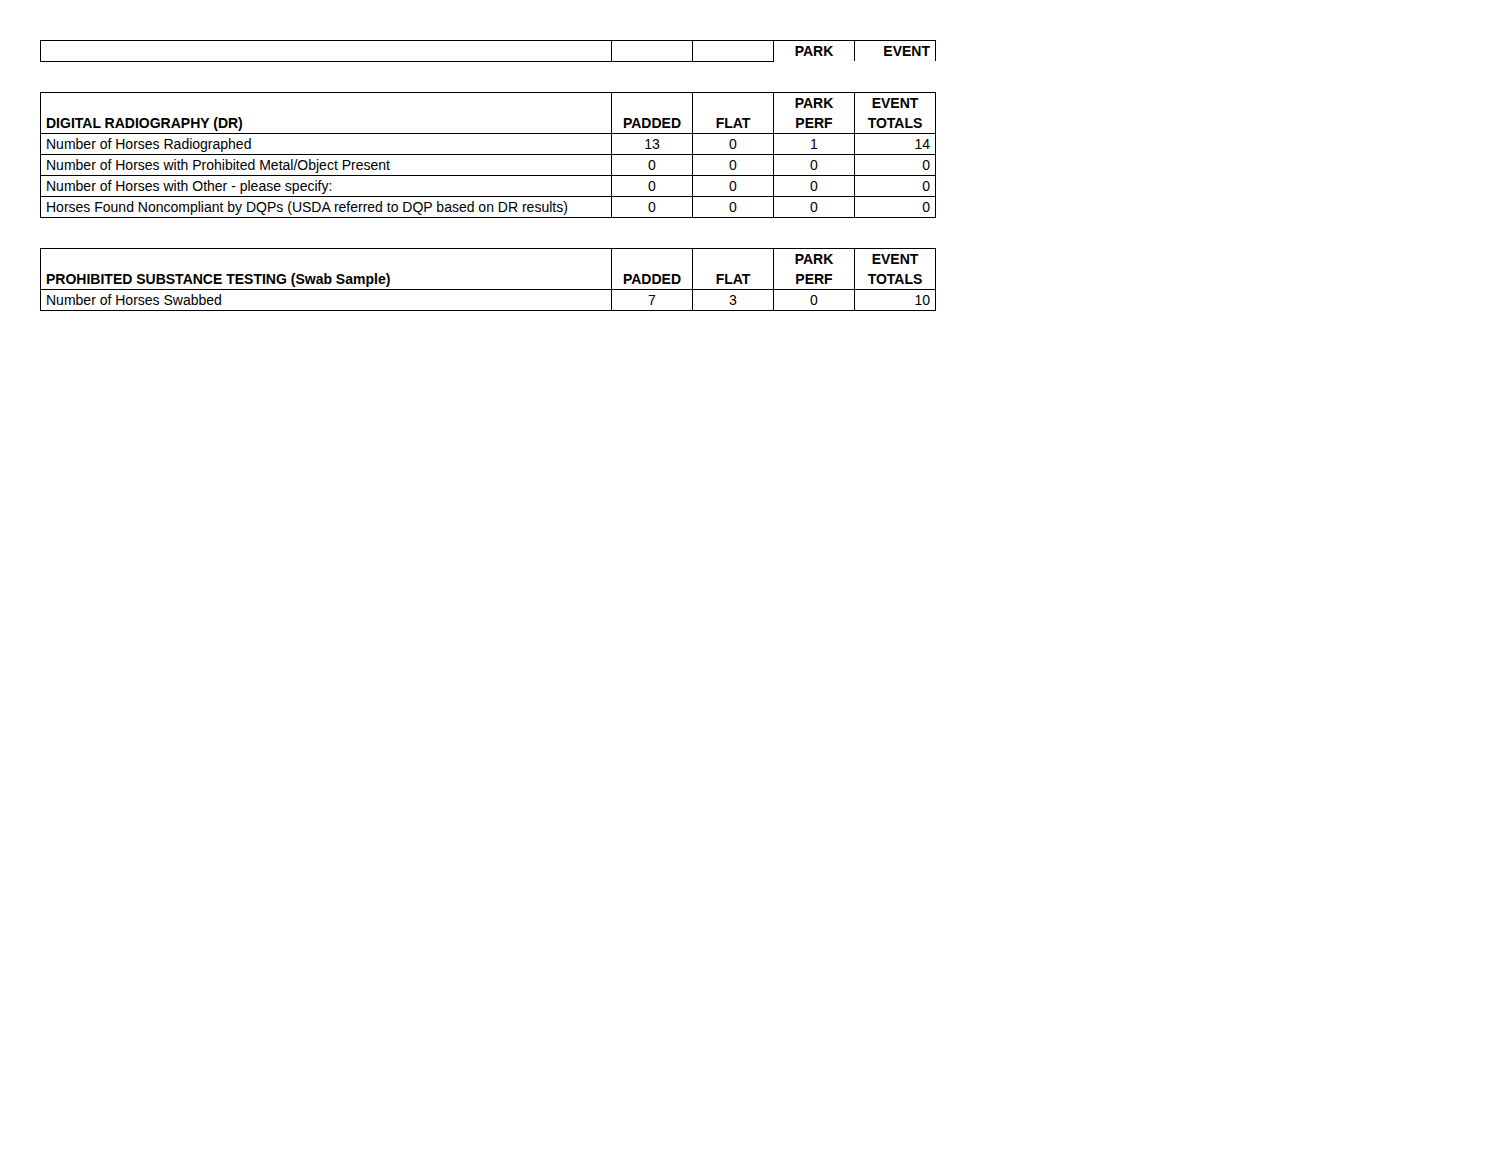| | | | PARK | EVENT |
| --- | --- | --- | --- | --- |
| DIGITAL RADIOGRAPHY (DR) | | | PARK | EVENT |
| PADDED | FLAT | PERF | TOTALS |
| Number of Horses Radiographed | 13 | 0 | 1 | 14 |
| Number of Horses with Prohibited Metal/Object Present | 0 | 0 | 0 | 0 |
| Number of Horses with Other - please specify: | 0 | 0 | 0 | 0 |
| Horses Found Noncompliant by DQPs (USDA referred to DQP based on DR results) | 0 | 0 | 0 | 0 |
| PROHIBITED SUBSTANCE TESTING (Swab Sample) | | | PARK | EVENT |
| PADDED | FLAT | PERF | TOTALS |
| Number of Horses Swabbed | 7 | 3 | 0 | 10 |